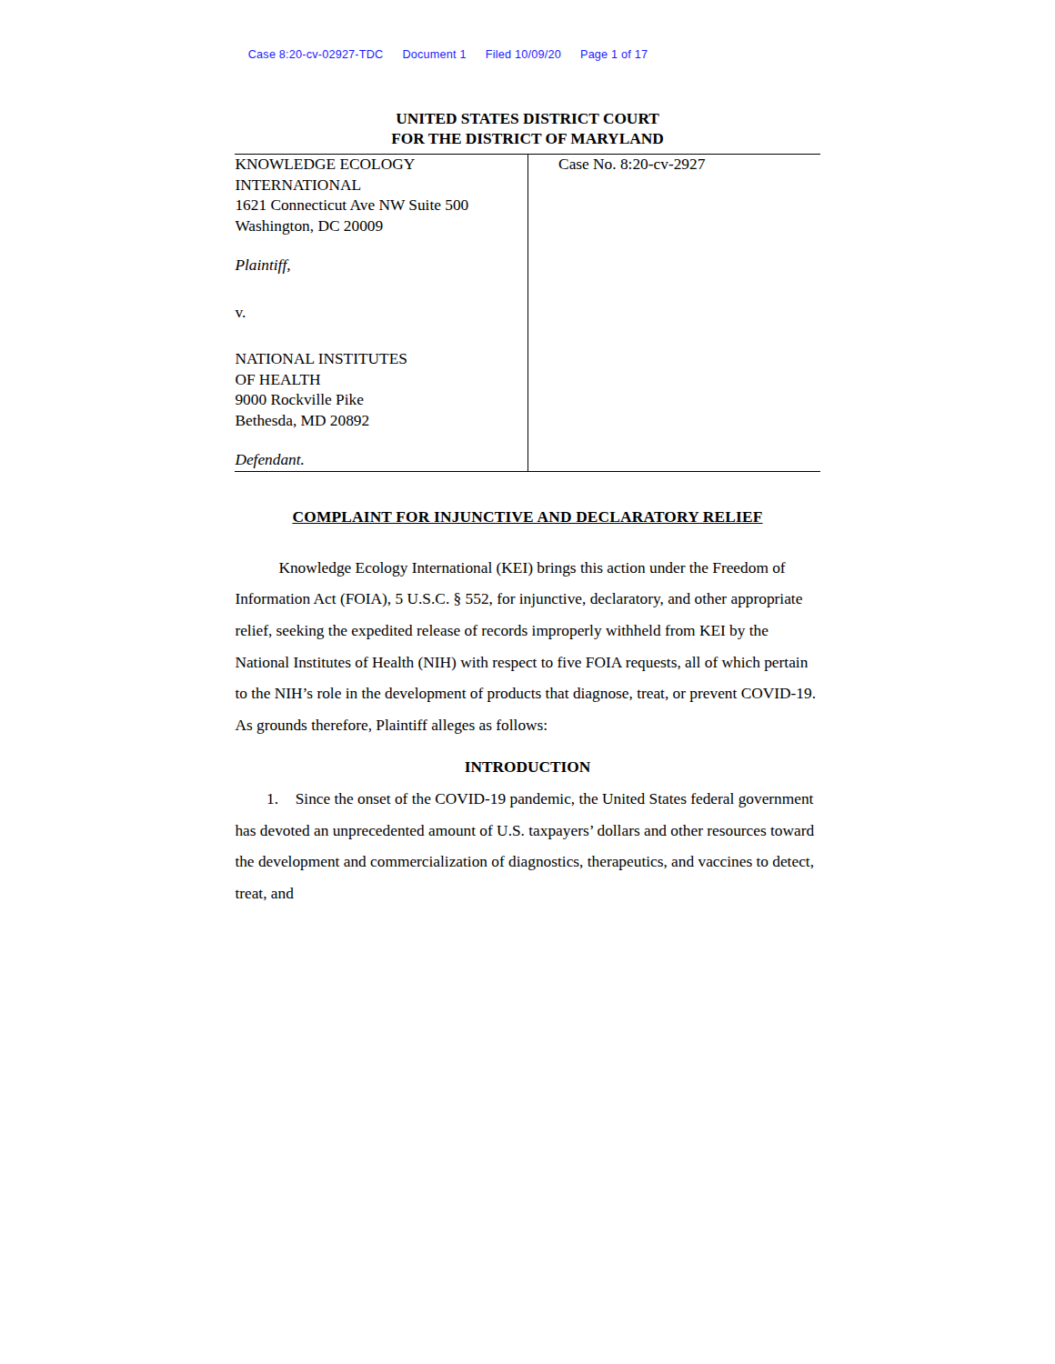Case 8:20-cv-02927-TDC Document 1 Filed 10/09/20 Page 1 of 17
UNITED STATES DISTRICT COURT
FOR THE DISTRICT OF MARYLAND
| KNOWLEDGE ECOLOGY INTERNATIONAL 1621 Connecticut Ave NW Suite 500 Washington, DC 20009 Plaintiff, v. NATIONAL INSTITUTES OF HEALTH 9000 Rockville Pike Bethesda, MD 20892 Defendant. | Case No. 8:20-cv-2927 |
COMPLAINT FOR INJUNCTIVE AND DECLARATORY RELIEF
Knowledge Ecology International (KEI) brings this action under the Freedom of Information Act (FOIA), 5 U.S.C. § 552, for injunctive, declaratory, and other appropriate relief, seeking the expedited release of records improperly withheld from KEI by the National Institutes of Health (NIH) with respect to five FOIA requests, all of which pertain to the NIH’s role in the development of products that diagnose, treat, or prevent COVID-19. As grounds therefore, Plaintiff alleges as follows:
INTRODUCTION
1. Since the onset of the COVID-19 pandemic, the United States federal government has devoted an unprecedented amount of U.S. taxpayers’ dollars and other resources toward the development and commercialization of diagnostics, therapeutics, and vaccines to detect, treat, and